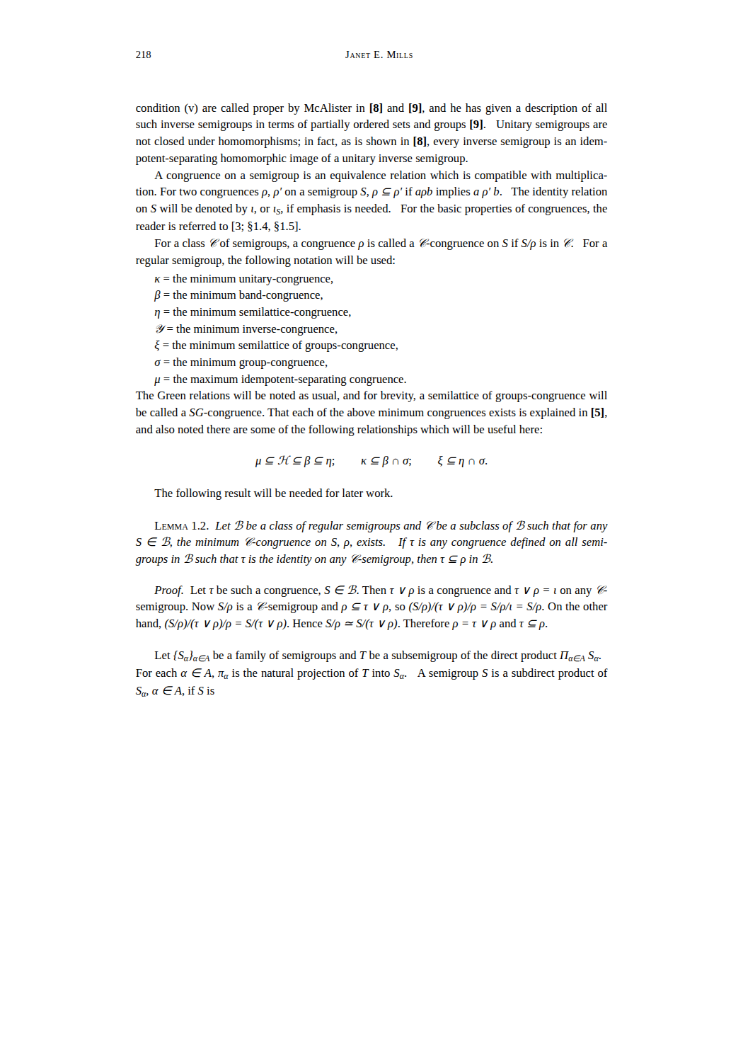218 Janet E. Mills
condition (v) are called proper by McAlister in [8] and [9], and he has given a description of all such inverse semigroups in terms of partially ordered sets and groups [9]. Unitary semigroups are not closed under homomorphisms; in fact, as is shown in [8], every inverse semigroup is an idempotent-separating homomorphic image of a unitary inverse semigroup.
A congruence on a semigroup is an equivalence relation which is compatible with multiplication. For two congruences ρ, ρ′ on a semigroup S, ρ ⊆ ρ′ if aρb implies a ρ′ b. The identity relation on S will be denoted by ι, or ιS, if emphasis is needed. For the basic properties of congruences, the reader is referred to [3; §1.4, §1.5].
For a class 𝒞 of semigroups, a congruence ρ is called a 𝒞-congruence on S if S/ρ is in 𝒞. For a regular semigroup, the following notation will be used:
κ = the minimum unitary-congruence,
β = the minimum band-congruence,
η = the minimum semilattice-congruence,
𝒴 = the minimum inverse-congruence,
ξ = the minimum semilattice of groups-congruence,
σ = the minimum group-congruence,
μ = the maximum idempotent-separating congruence.
The Green relations will be noted as usual, and for brevity, a semilattice of groups-congruence will be called a SG-congruence. That each of the above minimum congruences exists is explained in [5], and also noted there are some of the following relationships which will be useful here:
μ ⊆ ℋ ⊆ β ⊆ η; κ ⊆ β ∩ σ; ξ ⊆ η ∩ σ.
The following result will be needed for later work.
Lemma 1.2. Let ℬ be a class of regular semigroups and 𝒞 be a subclass of ℬ such that for any S ∈ ℬ, the minimum 𝒞-congruence on S, ρ, exists. If τ is any congruence defined on all semigroups in ℬ such that τ is the identity on any 𝒞-semigroup, then τ ⊆ ρ in ℬ.
Proof. Let τ be such a congruence, S ∈ ℬ. Then τ ∨ ρ is a congruence and τ ∨ ρ = ι on any 𝒞-semigroup. Now S/ρ is a 𝒞-semigroup and ρ ⊆ τ ∨ ρ, so (S/ρ)/(τ ∨ ρ)/ρ = S/ρ/ι = S/ρ. On the other hand, (S/ρ)/(τ ∨ ρ)/ρ = S/(τ ∨ ρ). Hence S/ρ ≃ S/(τ ∨ ρ). Therefore ρ = τ ∨ ρ and τ ⊆ ρ.
Let {Sα}α∈A be a family of semigroups and T be a subsemigroup of the direct product Πα∈A Sα. For each α ∈ A, πα is the natural projection of T into Sα. A semigroup S is a subdirect product of Sα, α ∈ A, if S is